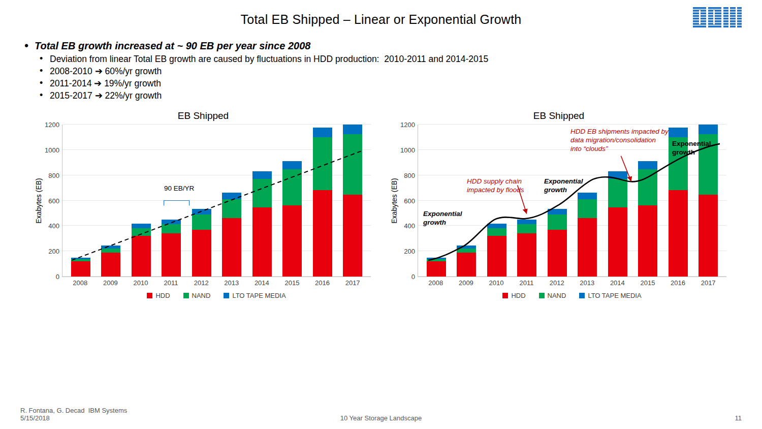Total EB Shipped – Linear or Exponential Growth
Total EB growth increased at ~ 90 EB per year since 2008
Deviation from linear Total EB growth are caused by fluctuations in HDD production: 2010-2011 and 2014-2015
2008-2010 ➔ 60%/yr growth
2011-2014 ➔ 19%/yr growth
2015-2017 ➔ 22%/yr growth
EB Shipped
Exabytes (EB)
1200
1000
800
600
400
200
0
90 EB/YR
20082009201020112012 20132014201520162017
HDD
NAND
LTO TAPE MEDIA
EB Shipped
Exabytes (EB)
1200
1000
800
600
400
200
0
HDD EB shipments impacted by
data migration/consolidation
into “clouds”
Exponential
growth
HDD supply chain
impacted by floods
Exponential
growth
Exponential
growth
20082009201020112012 20132014201520162017
HDD
NAND
LTO TAPE MEDIA
R. Fontana, G. Decad IBM Systems
5/15/2018
10 Year Storage Landscape
11